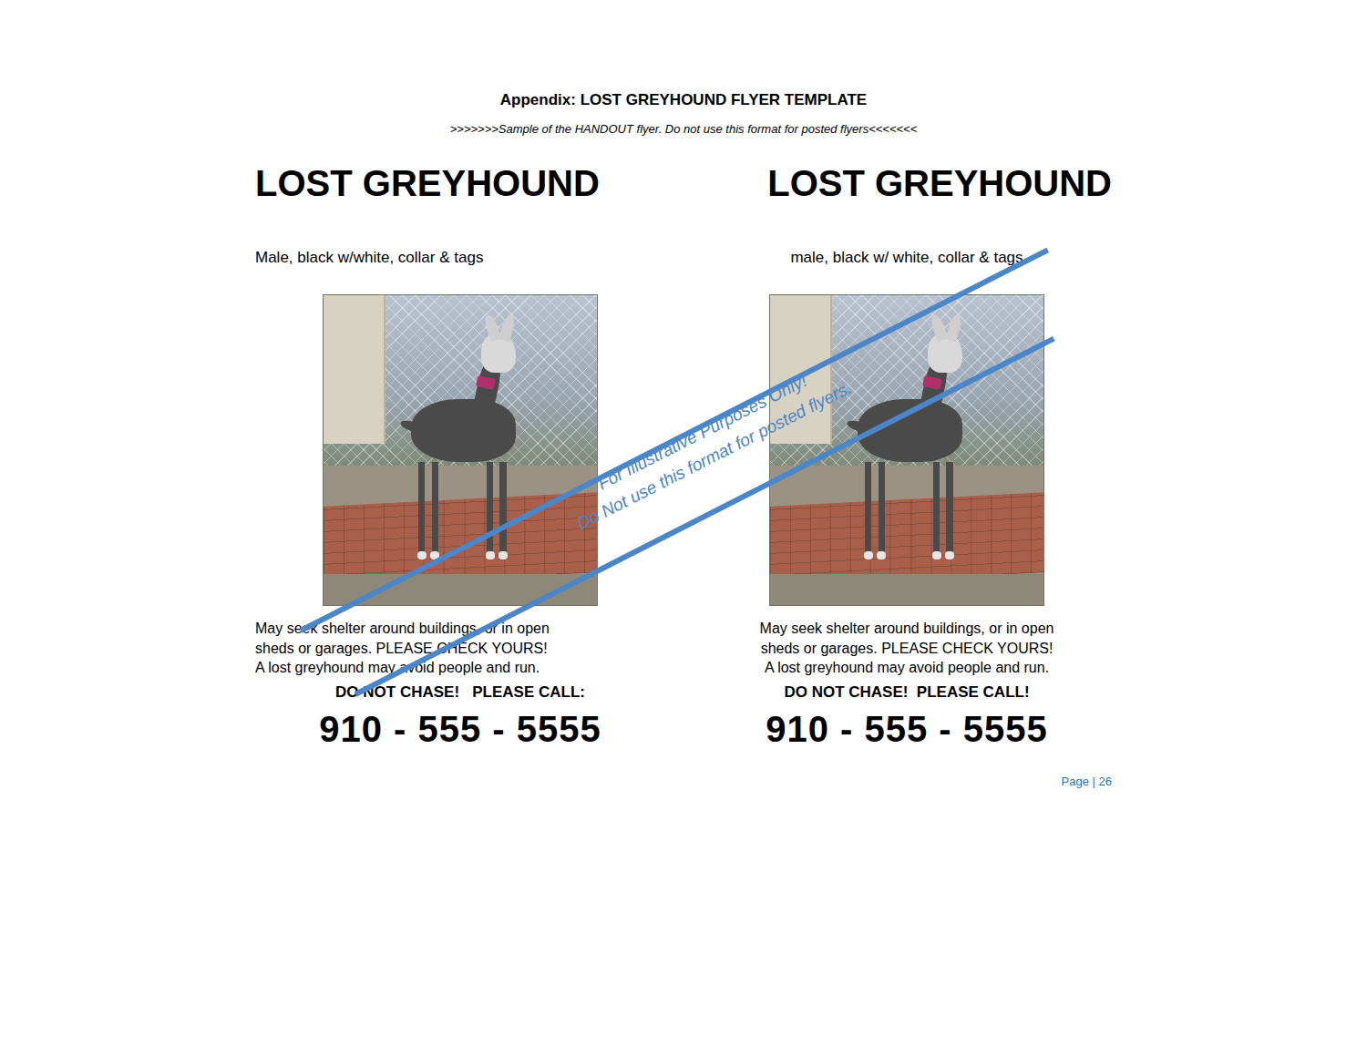Appendix: LOST GREYHOUND FLYER TEMPLATE
>>>>>>>Sample of the HANDOUT flyer. Do not use this format for posted flyers<<<<<<<
LOST GREYHOUND
Male, black w/white, collar & tags
May seek shelter around buildings, or in open
sheds or garages. PLEASE CHECK YOURS!
A lost greyhound may avoid people and run.
DO NOT CHASE! PLEASE CALL:
910 - 555 - 5555
LOST GREYHOUND
male, black w/ white, collar & tags
May seek shelter around buildings, or in open
sheds or garages. PLEASE CHECK YOURS!
A lost greyhound may avoid people and run.
DO NOT CHASE! PLEASE CALL!
910 - 555 - 5555
For Illustrative Purposes Only!
Do Not use this format for posted flyers.
Page | 26